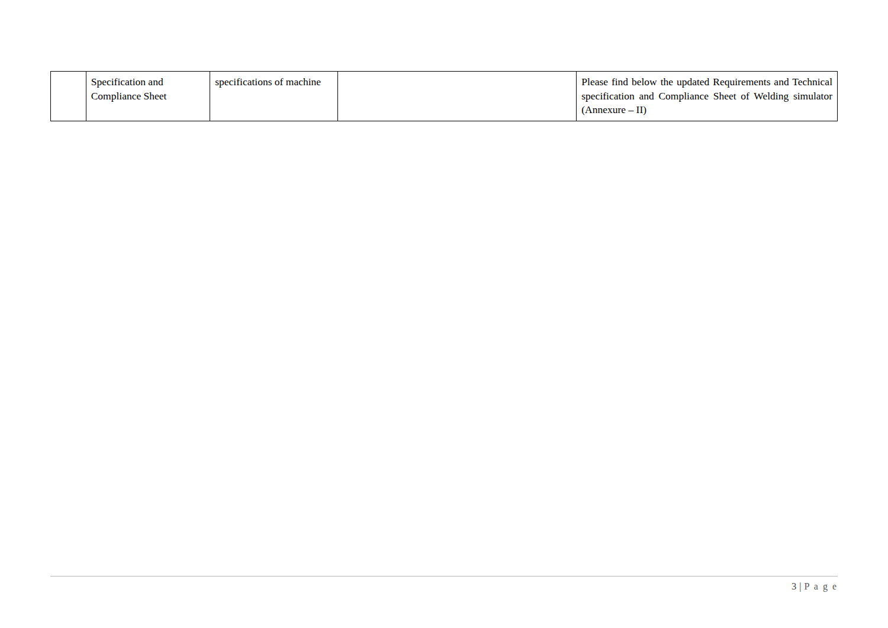| | Specification and Compliance Sheet | specifications of machine | | Please find below the updated Requirements and Technical specification and Compliance Sheet of Welding simulator (Annexure – II) |
3 | P a g e